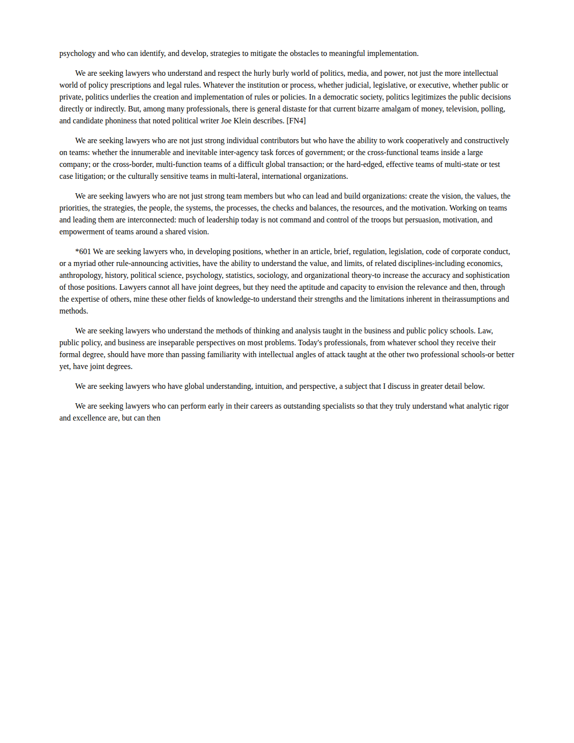psychology and who can identify, and develop, strategies to mitigate the obstacles to meaningful implementation.
We are seeking lawyers who understand and respect the hurly burly world of politics, media, and power, not just the more intellectual world of policy prescriptions and legal rules. Whatever the institution or process, whether judicial, legislative, or executive, whether public or private, politics underlies the creation and implementation of rules or policies. In a democratic society, politics legitimizes the public decisions directly or indirectly. But, among many professionals, there is general distaste for that current bizarre amalgam of money, television, polling, and candidate phoniness that noted political writer Joe Klein describes. [FN4]
We are seeking lawyers who are not just strong individual contributors but who have the ability to work cooperatively and constructively on teams: whether the innumerable and inevitable inter-agency task forces of government; or the cross-functional teams inside a large company; or the cross-border, multi-function teams of a difficult global transaction; or the hard-edged, effective teams of multi-state or test case litigation; or the culturally sensitive teams in multi-lateral, international organizations.
We are seeking lawyers who are not just strong team members but who can lead and build organizations: create the vision, the values, the priorities, the strategies, the people, the systems, the processes, the checks and balances, the resources, and the motivation. Working on teams and leading them are interconnected: much of leadership today is not command and control of the troops but persuasion, motivation, and empowerment of teams around a shared vision.
*601 We are seeking lawyers who, in developing positions, whether in an article, brief, regulation, legislation, code of corporate conduct, or a myriad other rule-announcing activities, have the ability to understand the value, and limits, of related disciplines-including economics, anthropology, history, political science, psychology, statistics, sociology, and organizational theory-to increase the accuracy and sophistication of those positions. Lawyers cannot all have joint degrees, but they need the aptitude and capacity to envision the relevance and then, through the expertise of others, mine these other fields of knowledge-to understand their strengths and the limitations inherent in theirassumptions and methods.
We are seeking lawyers who understand the methods of thinking and analysis taught in the business and public policy schools. Law, public policy, and business are inseparable perspectives on most problems. Today's professionals, from whatever school they receive their formal degree, should have more than passing familiarity with intellectual angles of attack taught at the other two professional schools-or better yet, have joint degrees.
We are seeking lawyers who have global understanding, intuition, and perspective, a subject that I discuss in greater detail below.
We are seeking lawyers who can perform early in their careers as outstanding specialists so that they truly understand what analytic rigor and excellence are, but can then